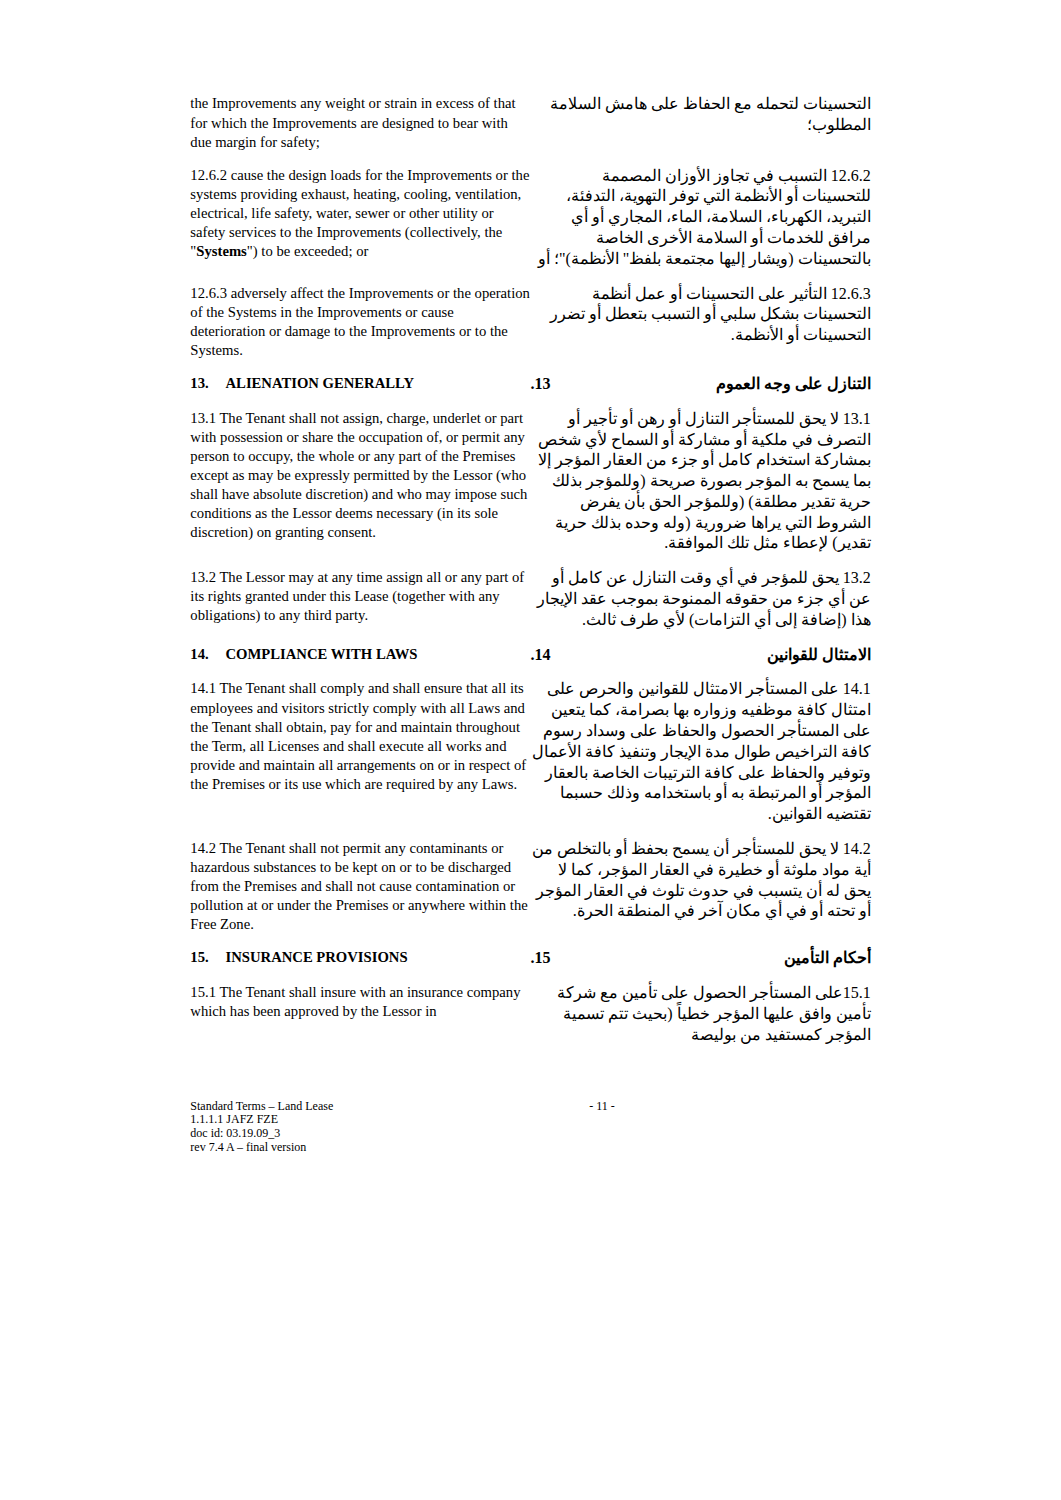| the Improvements any weight or strain in excess of that for which the Improvements are designed to bear with due margin for safety; | التحسينات لتحمله مع الحفاظ على هامش السلامة المطلوب؛ |
| 12.6.2 cause the design loads for the Improvements or the systems providing exhaust, heating, cooling, ventilation, electrical, life safety, water, sewer or other utility or safety services to the Improvements (collectively, the " Systems ") to be exceeded; or | 12.6.2 التسبب في تجاوز الأوزان المصممة للتحسينات أو الأنظمة التي توفر التهوية، التدفئة، التبريد، الكهرباء، السلامة، الماء، المجاري أو أي مرافق للخدمات أو السلامة الأخرى الخاصة بالتحسينات (ويشار إليها مجتمعة بلفظ" الأنظمة)"؛ أو |
| 12.6.3 adversely affect the Improvements or the operation of the Systems in the Improvements or cause deterioration or damage to the Improvements or to the Systems. | 12.6.3 التأثير على التحسينات أو عمل أنظمة التحسينات بشكل سلبي أو التسبب بتعطل أو تضرر التحسينات أو الأنظمة. |
| 13. ALIENATION GENERALLY | 13. التنازل على وجه العموم |
| 13.1 The Tenant shall not assign, charge, underlet or part with possession or share the occupation of, or permit any person to occupy, the whole or any part of the Premises except as may be expressly permitted by the Lessor (who shall have absolute discretion) and who may impose such conditions as the Lessor deems necessary (in its sole discretion) on granting consent. | 13.1 لا يحق للمستأجر التنازل أو رهن أو تأجير أو التصرف في ملكية أو مشاركة أو السماح لأي شخص بمشاركة استخدام كامل أو جزء من العقار المؤجر إلا بما يسمح به المؤجر بصورة صريحة (وللمؤجر بذلك حرية تقدير مطلقة) (وللمؤجر الحق بأن يفرض الشروط التي يراها ضرورية (وله وحده بذلك حرية تقدير) لإعطاء مثل تلك الموافقة. |
| 13.2 The Lessor may at any time assign all or any part of its rights granted under this Lease (together with any obligations) to any third party. | 13.2 يحق للمؤجر في أي وقت التنازل عن كامل أو عن أي جزء من حقوقه الممنوحة بموجب عقد الإيجار هذا (إضافة إلى أي التزامات) لأي طرف ثالث. |
| 14. COMPLIANCE WITH LAWS | 14. الامتثال للقوانين |
| 14.1 The Tenant shall comply and shall ensure that all its employees and visitors strictly comply with all Laws and the Tenant shall obtain, pay for and maintain throughout the Term, all Licenses and shall execute all works and provide and maintain all arrangements on or in respect of the Premises or its use which are required by any Laws. | 14.1 على المستأجر الامتثال للقوانين والحرص على امتثال كافة موظفيه وزواره بها بصرامة، كما يتعين على المستأجر الحصول والحفاظ على وسداد رسوم كافة التراخيص طوال مدة الإيجار وتنفيذ كافة الأعمال وتوفير والحفاظ على كافة الترتيبات الخاصة بالعقار المؤجر أو المرتبطة به أو باستخدامه وذلك حسبما تقتضيه القوانين. |
| 14.2 The Tenant shall not permit any contaminants or hazardous substances to be kept on or to be discharged from the Premises and shall not cause contamination or pollution at or under the Premises or anywhere within the Free Zone. | 14.2 لا يحق للمستأجر أن يسمح بحفظ أو بالتخلص من أية مواد ملوثة أو خطيرة في العقار المؤجر، كما لا يحق له أن يتسبب في حدوث تلوث في العقار المؤجر أو تحته أو في أي مكان آخر في المنطقة الحرة. |
| 15. INSURANCE PROVISIONS | 15. أحكام التأمين |
| 15.1 The Tenant shall insure with an insurance company which has been approved by the Lessor in | 15.1على المستأجر الحصول على تأمين مع شركة تأمين وافق عليها المؤجر خطياً (بحيث تتم تسمية المؤجر كمستفيد من بوليصة |
Standard Terms – Land Lease
1.1.1.1 JAFZ FZE
doc id: 03.19.09_3
rev 7.4 A – final version
- 11 -